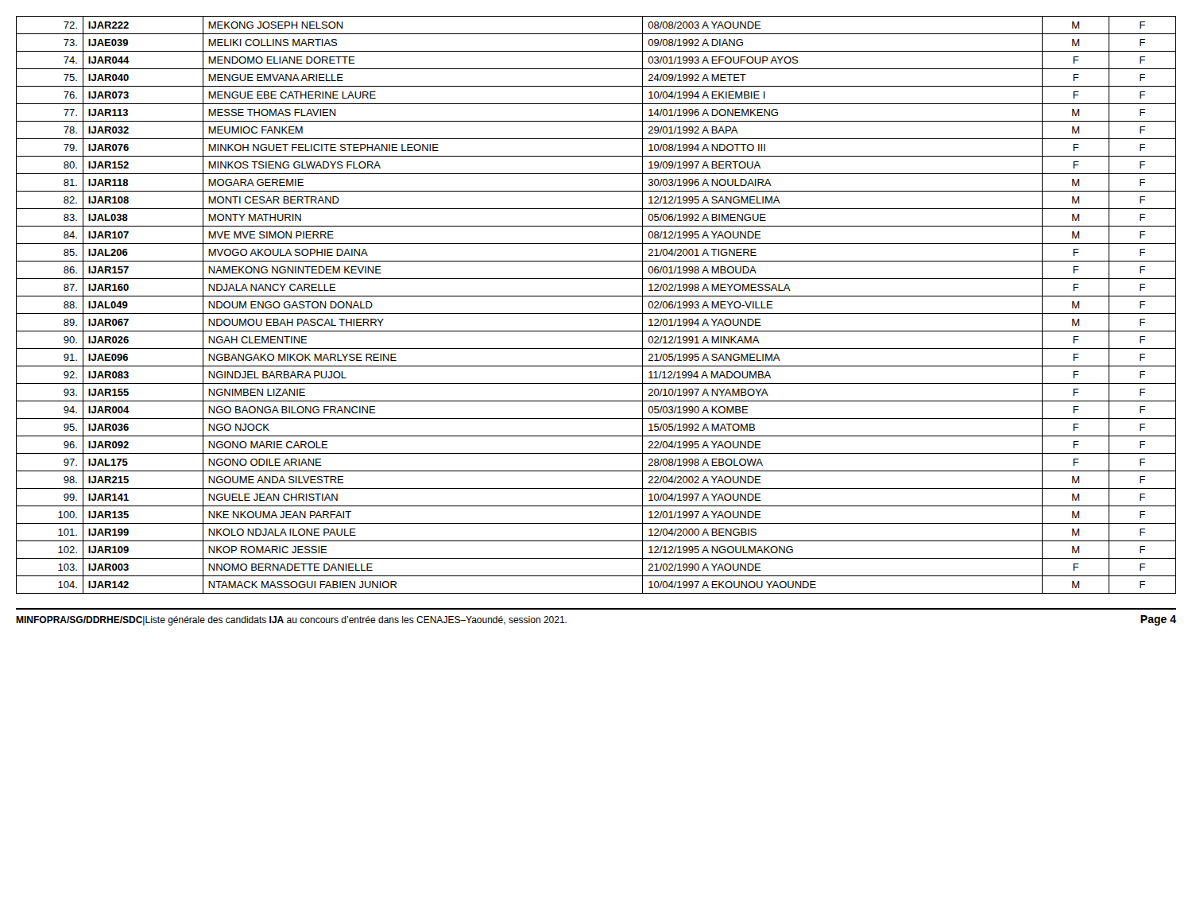| 72. | IJAR222 | MEKONG JOSEPH NELSON | 08/08/2003 A YAOUNDE | M | F |
| 73. | IJAE039 | MELIKI COLLINS MARTIAS | 09/08/1992 A DIANG | M | F |
| 74. | IJAR044 | MENDOMO ELIANE DORETTE | 03/01/1993 A EFOUFOUP AYOS | F | F |
| 75. | IJAR040 | MENGUE EMVANA ARIELLE | 24/09/1992 A METET | F | F |
| 76. | IJAR073 | MENGUE EBE CATHERINE LAURE | 10/04/1994 A EKIEMBIE I | F | F |
| 77. | IJAR113 | MESSE THOMAS FLAVIEN | 14/01/1996 A DONEMKENG | M | F |
| 78. | IJAR032 | MEUMIOC FANKEM | 29/01/1992 A BAPA | M | F |
| 79. | IJAR076 | MINKOH NGUET FELICITE STEPHANIE LEONIE | 10/08/1994 A NDOTTO III | F | F |
| 80. | IJAR152 | MINKOS TSIENG GLWADYS FLORA | 19/09/1997 A BERTOUA | F | F |
| 81. | IJAR118 | MOGARA GEREMIE | 30/03/1996 A NOULDAIRA | M | F |
| 82. | IJAR108 | MONTI CESAR BERTRAND | 12/12/1995 A SANGMELIMA | M | F |
| 83. | IJAL038 | MONTY MATHURIN | 05/06/1992 A BIMENGUE | M | F |
| 84. | IJAR107 | MVE MVE SIMON PIERRE | 08/12/1995 A YAOUNDE | M | F |
| 85. | IJAL206 | MVOGO AKOULA SOPHIE DAINA | 21/04/2001 A TIGNERE | F | F |
| 86. | IJAR157 | NAMEKONG NGNINTEDEM KEVINE | 06/01/1998 A MBOUDA | F | F |
| 87. | IJAR160 | NDJALA NANCY CARELLE | 12/02/1998 A MEYOMESSALA | F | F |
| 88. | IJAL049 | NDOUM ENGO GASTON DONALD | 02/06/1993 A MEYO-VILLE | M | F |
| 89. | IJAR067 | NDOUMOU EBAH PASCAL THIERRY | 12/01/1994 A YAOUNDE | M | F |
| 90. | IJAR026 | NGAH CLEMENTINE | 02/12/1991 A MINKAMA | F | F |
| 91. | IJAE096 | NGBANGAKO MIKOK MARLYSE REINE | 21/05/1995 A SANGMELIMA | F | F |
| 92. | IJAR083 | NGINDJEL BARBARA PUJOL | 11/12/1994 A MADOUMBA | F | F |
| 93. | IJAR155 | NGNIMBEN LIZANIE | 20/10/1997 A NYAMBOYA | F | F |
| 94. | IJAR004 | NGO BAONGA BILONG FRANCINE | 05/03/1990 A KOMBE | F | F |
| 95. | IJAR036 | NGO NJOCK | 15/05/1992 A MATOMB | F | F |
| 96. | IJAR092 | NGONO MARIE CAROLE | 22/04/1995 A YAOUNDE | F | F |
| 97. | IJAL175 | NGONO ODILE ARIANE | 28/08/1998 A EBOLOWA | F | F |
| 98. | IJAR215 | NGOUME ANDA SILVESTRE | 22/04/2002 A YAOUNDE | M | F |
| 99. | IJAR141 | NGUELE JEAN CHRISTIAN | 10/04/1997 A YAOUNDE | M | F |
| 100. | IJAR135 | NKE NKOUMA JEAN PARFAIT | 12/01/1997 A YAOUNDE | M | F |
| 101. | IJAR199 | NKOLO NDJALA ILONE PAULE | 12/04/2000 A BENGBIS | M | F |
| 102. | IJAR109 | NKOP ROMARIC JESSIE | 12/12/1995 A NGOULMAKONG | M | F |
| 103. | IJAR003 | NNOMO BERNADETTE DANIELLE | 21/02/1990 A YAOUNDE | F | F |
| 104. | IJAR142 | NTAMACK MASSOGUI FABIEN JUNIOR | 10/04/1997 A EKOUNOU YAOUNDE | M | F |
MINFOPRA/SG/DDRHE/SDC|Liste générale des candidats IJA au concours d’entrée dans les CENAJES–Yaoundé, session 2021.
Page 4